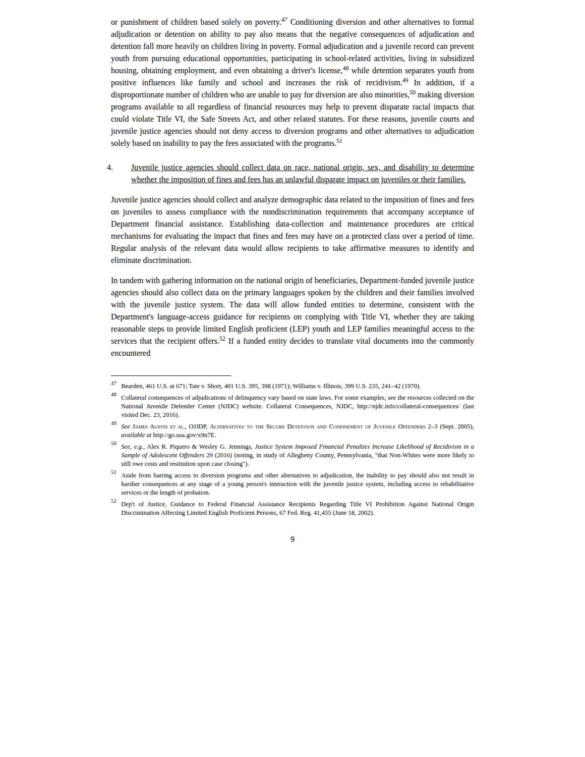or punishment of children based solely on poverty.47 Conditioning diversion and other alternatives to formal adjudication or detention on ability to pay also means that the negative consequences of adjudication and detention fall more heavily on children living in poverty. Formal adjudication and a juvenile record can prevent youth from pursuing educational opportunities, participating in school-related activities, living in subsidized housing, obtaining employment, and even obtaining a driver's license,48 while detention separates youth from positive influences like family and school and increases the risk of recidivism.49 In addition, if a disproportionate number of children who are unable to pay for diversion are also minorities,50 making diversion programs available to all regardless of financial resources may help to prevent disparate racial impacts that could violate Title VI, the Safe Streets Act, and other related statutes. For these reasons, juvenile courts and juvenile justice agencies should not deny access to diversion programs and other alternatives to adjudication solely based on inability to pay the fees associated with the programs.51
4. Juvenile justice agencies should collect data on race, national origin, sex, and disability to determine whether the imposition of fines and fees has an unlawful disparate impact on juveniles or their families.
Juvenile justice agencies should collect and analyze demographic data related to the imposition of fines and fees on juveniles to assess compliance with the nondiscrimination requirements that accompany acceptance of Department financial assistance. Establishing data-collection and maintenance procedures are critical mechanisms for evaluating the impact that fines and fees may have on a protected class over a period of time. Regular analysis of the relevant data would allow recipients to take affirmative measures to identify and eliminate discrimination.
In tandem with gathering information on the national origin of beneficiaries, Department-funded juvenile justice agencies should also collect data on the primary languages spoken by the children and their families involved with the juvenile justice system. The data will allow funded entities to determine, consistent with the Department's language-access guidance for recipients on complying with Title VI, whether they are taking reasonable steps to provide limited English proficient (LEP) youth and LEP families meaningful access to the services that the recipient offers.52 If a funded entity decides to translate vital documents into the commonly encountered
47 Bearden, 461 U.S. at 671; Tate v. Short, 401 U.S. 395, 398 (1971); Williams v. Illinois, 399 U.S. 235, 241–42 (1970).
48 Collateral consequences of adjudications of delinquency vary based on state laws. For some examples, see the resources collected on the National Juvenile Defender Center (NJDC) website. Collateral Consequences, NJDC, http://njdc.info/collateral-consequences/ (last visited Dec. 23, 2016).
49 See James Austin et al., OJJDP, Alternatives to the Secure Detention and Confinement of Juvenile Offenders 2–3 (Sept. 2005), available at http://go.usa.gov/x9n7E.
50 See, e.g., Alex R. Piquero & Wesley G. Jennings, Justice System Imposed Financial Penalties Increase Likelihood of Recidivism in a Sample of Adolescent Offenders 29 (2016) (noting, in study of Allegheny County, Pennsylvania, "that Non-Whites were more likely to still owe costs and restitution upon case closing").
51 Aside from barring access to diversion programs and other alternatives to adjudication, the inability to pay should also not result in harsher consequences at any stage of a young person's interaction with the juvenile justice system, including access to rehabilitative services or the length of probation.
52 Dep't of Justice, Guidance to Federal Financial Assistance Recipients Regarding Title VI Prohibition Against National Origin Discrimination Affecting Limited English Proficient Persons, 67 Fed. Reg. 41,455 (June 18, 2002).
9